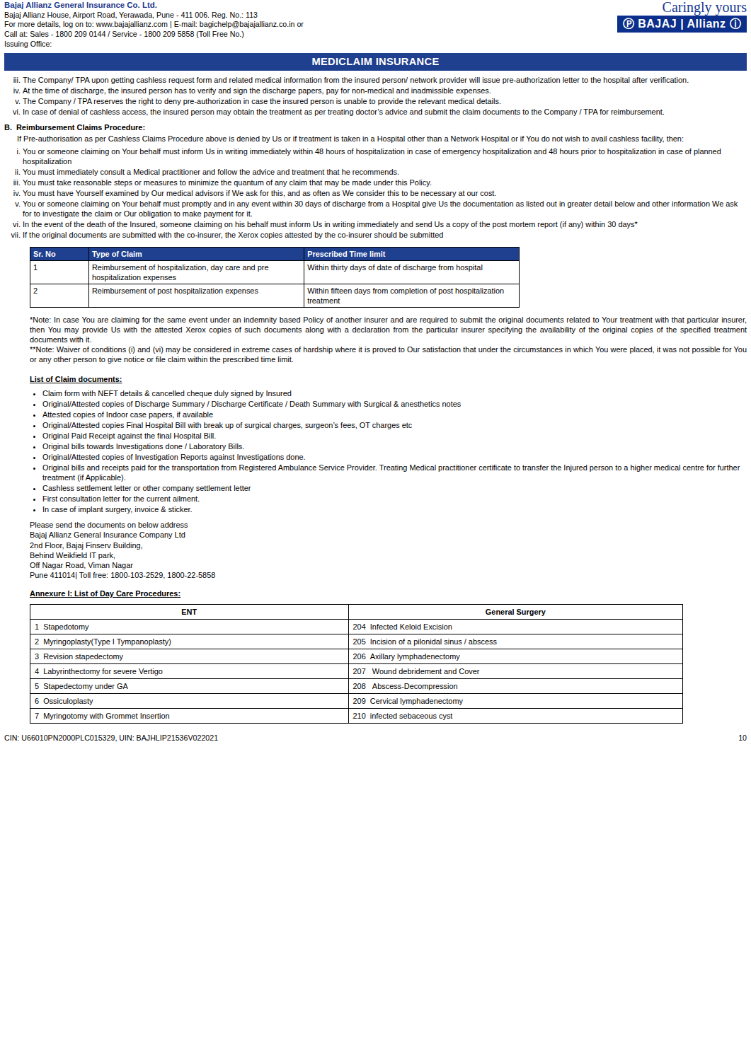Bajaj Allianz General Insurance Co. Ltd.
Bajaj Allianz House, Airport Road, Yerawada, Pune - 411 006. Reg. No.: 113
For more details, log on to: www.bajajallianz.com | E-mail: bagichelp@bajajallianz.co.in or
Call at: Sales - 1800 209 0144 / Service - 1800 209 5858 (Toll Free No.)
Issuing Office:
Caringly yours
Ⓟ BAJAJ | Allianz ⓘ
MEDICLAIM INSURANCE
The Company/ TPA upon getting cashless request form and related medical information from the insured person/ network provider will issue pre-authorization letter to the hospital after verification.
At the time of discharge, the insured person has to verify and sign the discharge papers, pay for non-medical and inadmissible expenses.
The Company / TPA reserves the right to deny pre-authorization in case the insured person is unable to provide the relevant medical details.
In case of denial of cashless access, the insured person may obtain the treatment as per treating doctor’s advice and submit the claim documents to the Company / TPA for reimbursement.
B. Reimbursement Claims Procedure:
If Pre-authorisation as per Cashless Claims Procedure above is denied by Us or if treatment is taken in a Hospital other than a Network Hospital or if You do not wish to avail cashless facility, then:
You or someone claiming on Your behalf must inform Us in writing immediately within 48 hours of hospitalization in case of emergency hospitalization and 48 hours prior to hospitalization in case of planned hospitalization
You must immediately consult a Medical practitioner and follow the advice and treatment that he recommends.
You must take reasonable steps or measures to minimize the quantum of any claim that may be made under this Policy.
You must have Yourself examined by Our medical advisors if We ask for this, and as often as We consider this to be necessary at our cost.
You or someone claiming on Your behalf must promptly and in any event within 30 days of discharge from a Hospital give Us the documentation as listed out in greater detail below and other information We ask for to investigate the claim or Our obligation to make payment for it.
In the event of the death of the Insured, someone claiming on his behalf must inform Us in writing immediately and send Us a copy of the post mortem report (if any) within 30 days*
If the original documents are submitted with the co-insurer, the Xerox copies attested by the co-insurer should be submitted
| Sr. No | Type of Claim | Prescribed Time limit |
| --- | --- | --- |
| 1 | Reimbursement of hospitalization, day care and pre hospitalization expenses | Within thirty days of date of discharge from hospital |
| 2 | Reimbursement of post hospitalization expenses | Within fifteen days from completion of post hospitalization treatment |
*Note: In case You are claiming for the same event under an indemnity based Policy of another insurer and are required to submit the original documents related to Your treatment with that particular insurer, then You may provide Us with the attested Xerox copies of such documents along with a declaration from the particular insurer specifying the availability of the original copies of the specified treatment documents with it.
**Note: Waiver of conditions (i) and (vi) may be considered in extreme cases of hardship where it is proved to Our satisfaction that under the circumstances in which You were placed, it was not possible for You or any other person to give notice or file claim within the prescribed time limit.
List of Claim documents:
Claim form with NEFT details & cancelled cheque duly signed by Insured
Original/Attested copies of Discharge Summary / Discharge Certificate / Death Summary with Surgical & anesthetics notes
Attested copies of Indoor case papers, if available
Original/Attested copies Final Hospital Bill with break up of surgical charges, surgeon’s fees, OT charges etc
Original Paid Receipt against the final Hospital Bill.
Original bills towards Investigations done / Laboratory Bills.
Original/Attested copies of Investigation Reports against Investigations done.
Original bills and receipts paid for the transportation from Registered Ambulance Service Provider. Treating Medical practitioner certificate to transfer the Injured person to a higher medical centre for further treatment (if Applicable).
Cashless settlement letter or other company settlement letter
First consultation letter for the current ailment.
In case of implant surgery, invoice & sticker.
Please send the documents on below address
Bajaj Allianz General Insurance Company Ltd
2nd Floor, Bajaj Finserv Building,
Behind Weikfield IT park,
Off Nagar Road, Viman Nagar
Pune 411014| Toll free: 1800-103-2529, 1800-22-5858
Annexure I: List of Day Care Procedures:
| ENT | General Surgery |
| --- | --- |
| 1 Stapedotomy | 204 Infected Keloid Excision |
| 2 Myringoplasty(Type I Tympanoplasty) | 205 Incision of a pilonidal sinus / abscess |
| 3 Revision stapedectomy | 206 Axillary lymphadenectomy |
| 4 Labyrinthectomy for severe Vertigo | 207 Wound debridement and Cover |
| 5 Stapedectomy under GA | 208 Abscess-Decompression |
| 6 Ossiculoplasty | 209 Cervical lymphadenectomy |
| 7 Myringotomy with Grommet Insertion | 210 infected sebaceous cyst |
CIN: U66010PN2000PLC015329, UIN: BAJHLIP21536V022021
10